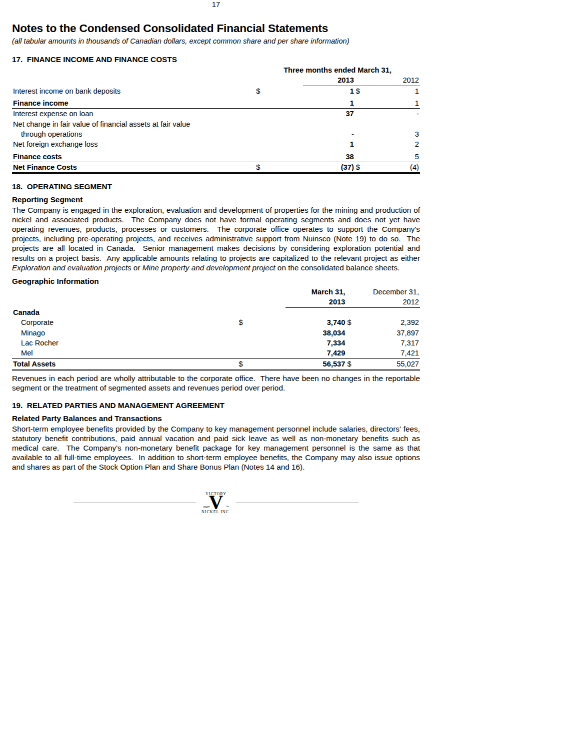17
Notes to the Condensed Consolidated Financial Statements
(all tabular amounts in thousands of Canadian dollars, except common share and per share information)
17. FINANCE INCOME AND FINANCE COSTS
| | Three months ended March 31, |
| | | | 2013 | | 2012 |
| Interest income on bank deposits | $ | | 1 | $ | 1 |
| Finance income | | | 1 | | 1 |
| Interest expense on loan | | | 37 | | - |
| Net change in fair value of financial assets at fair value | | | | | |
| through operations | | | - | | 3 |
| Net foreign exchange loss | | | 1 | | 2 |
| Finance costs | | | 38 | | 5 |
| Net Finance Costs | $ | | (37) | $ | (4) |
18. OPERATING SEGMENT
Reporting Segment
The Company is engaged in the exploration, evaluation and development of properties for the mining and production of nickel and associated products. The Company does not have formal operating segments and does not yet have operating revenues, products, processes or customers. The corporate office operates to support the Company's projects, including pre-operating projects, and receives administrative support from Nuinsco (Note 19) to do so. The projects are all located in Canada. Senior management makes decisions by considering exploration potential and results on a project basis. Any applicable amounts relating to projects are capitalized to the relevant project as either Exploration and evaluation projects or Mine property and development project on the consolidated balance sheets.
Geographic Information
| | | | March 31, | | December 31, |
| | | | 2013 | | 2012 |
| Canada | | | | | |
| Corporate | $ | | 3,740 | $ | 2,392 |
| Minago | | | 38,034 | | 37,897 |
| Lac Rocher | | | 7,334 | | 7,317 |
| Mel | | | 7,429 | | 7,421 |
| Total Assets | $ | | 56,537 | $ | 55,027 |
Revenues in each period are wholly attributable to the corporate office. There have been no changes in the reportable segment or the treatment of segmented assets and revenues period over period.
19. RELATED PARTIES AND MANAGEMENT AGREEMENT
Related Party Balances and Transactions
Short-term employee benefits provided by the Company to key management personnel include salaries, directors' fees, statutory benefit contributions, paid annual vacation and paid sick leave as well as non-monetary benefits such as medical care. The Company's non-monetary benefit package for key management personnel is the same as that available to all full-time employees. In addition to short-term employee benefits, the Company may also issue options and shares as part of the Stock Option Plan and Share Bonus Plan (Notes 14 and 16).
VICTORY V 2007 ™ NICKEL INC.